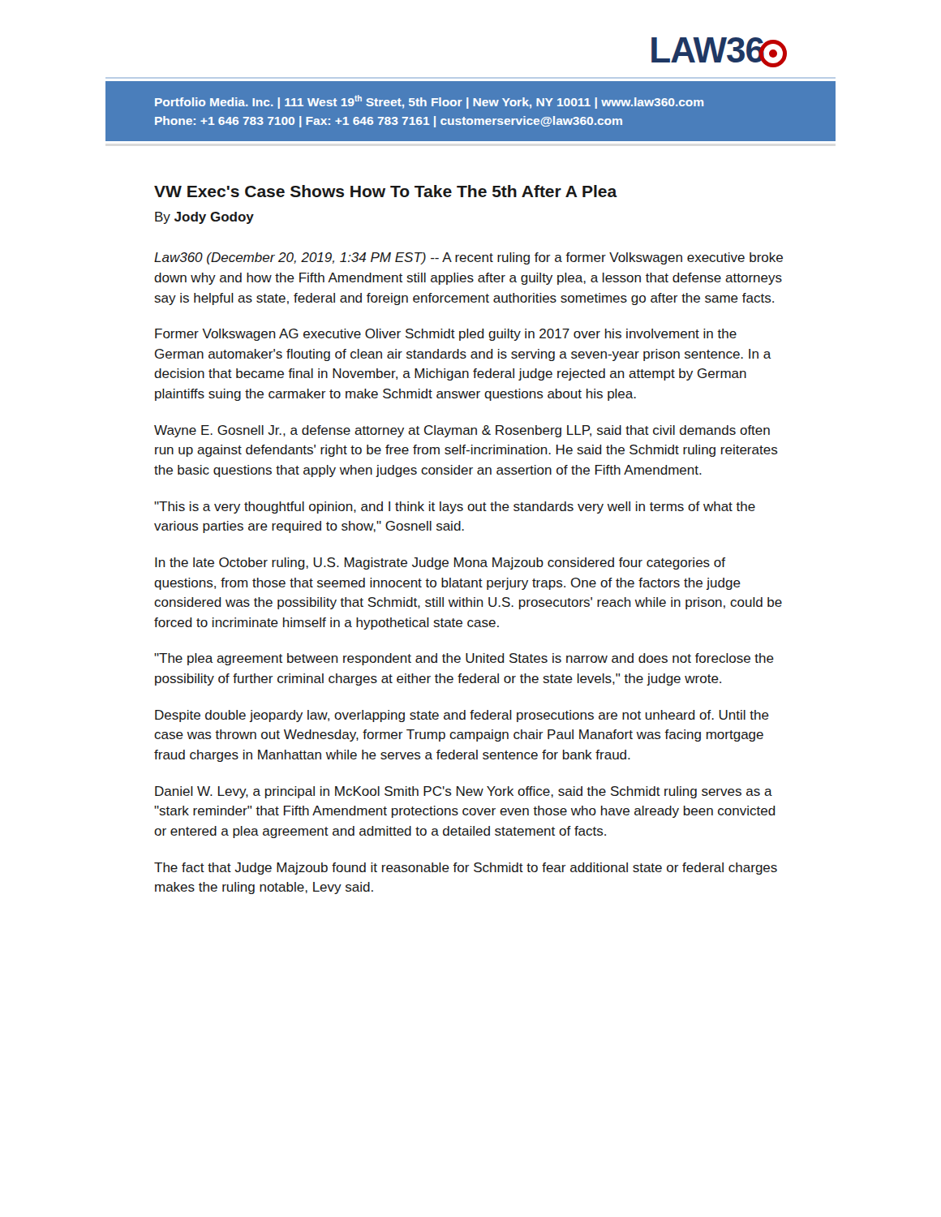LAW36
Portfolio Media. Inc. | 111 West 19th Street, 5th Floor | New York, NY 10011 | www.law360.com
Phone: +1 646 783 7100 | Fax: +1 646 783 7161 | customerservice@law360.com
VW Exec's Case Shows How To Take The 5th After A Plea
By Jody Godoy
Law360 (December 20, 2019, 1:34 PM EST) -- A recent ruling for a former Volkswagen executive broke down why and how the Fifth Amendment still applies after a guilty plea, a lesson that defense attorneys say is helpful as state, federal and foreign enforcement authorities sometimes go after the same facts.
Former Volkswagen AG executive Oliver Schmidt pled guilty in 2017 over his involvement in the German automaker's flouting of clean air standards and is serving a seven-year prison sentence. In a decision that became final in November, a Michigan federal judge rejected an attempt by German plaintiffs suing the carmaker to make Schmidt answer questions about his plea.
Wayne E. Gosnell Jr., a defense attorney at Clayman & Rosenberg LLP, said that civil demands often run up against defendants' right to be free from self-incrimination. He said the Schmidt ruling reiterates the basic questions that apply when judges consider an assertion of the Fifth Amendment.
"This is a very thoughtful opinion, and I think it lays out the standards very well in terms of what the various parties are required to show," Gosnell said.
In the late October ruling, U.S. Magistrate Judge Mona Majzoub considered four categories of questions, from those that seemed innocent to blatant perjury traps. One of the factors the judge considered was the possibility that Schmidt, still within U.S. prosecutors' reach while in prison, could be forced to incriminate himself in a hypothetical state case.
"The plea agreement between respondent and the United States is narrow and does not foreclose the possibility of further criminal charges at either the federal or the state levels," the judge wrote.
Despite double jeopardy law, overlapping state and federal prosecutions are not unheard of. Until the case was thrown out Wednesday, former Trump campaign chair Paul Manafort was facing mortgage fraud charges in Manhattan while he serves a federal sentence for bank fraud.
Daniel W. Levy, a principal in McKool Smith PC's New York office, said the Schmidt ruling serves as a "stark reminder" that Fifth Amendment protections cover even those who have already been convicted or entered a plea agreement and admitted to a detailed statement of facts.
The fact that Judge Majzoub found it reasonable for Schmidt to fear additional state or federal charges makes the ruling notable, Levy said.